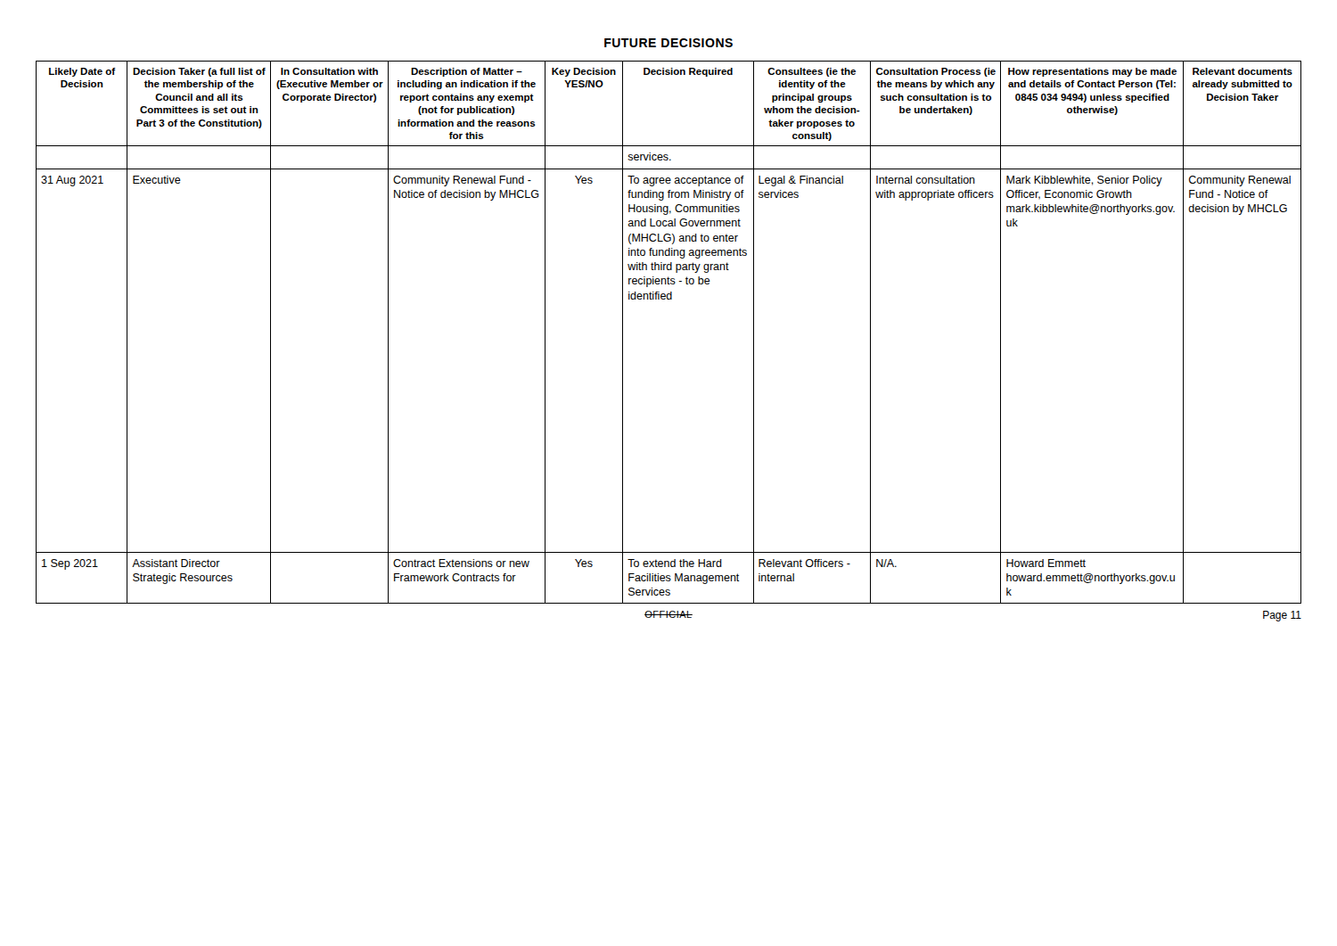FUTURE DECISIONS
| Likely Date of Decision | Decision Taker (a full list of the membership of the Council and all its Committees is set out in Part 3 of the Constitution) | In Consultation with (Executive Member or Corporate Director) | Description of Matter – including an indication if the report contains any exempt (not for publication) information and the reasons for this | Key Decision YES/NO | Decision Required | Consultees (ie the identity of the principal groups whom the decision-taker proposes to consult) | Consultation Process (ie the means by which any such consultation is to be undertaken) | How representations may be made and details of Contact Person (Tel: 0845 034 9494) unless specified otherwise) | Relevant documents already submitted to Decision Taker |
| --- | --- | --- | --- | --- | --- | --- | --- | --- | --- |
| | | | | | services. | | | | |
| 31 Aug 2021 | Executive | | Community Renewal Fund - Notice of decision by MHCLG | Yes | To agree acceptance of funding from Ministry of Housing, Communities and Local Government (MHCLG) and to enter into funding agreements with third party grant recipients - to be identified | Legal & Financial services | Internal consultation with appropriate officers | Mark Kibblewhite, Senior Policy Officer, Economic Growth mark.kibblewhite@northyorks.gov.uk | Community Renewal Fund - Notice of decision by MHCLG |
| 1 Sep 2021 | Assistant Director Strategic Resources | | Contract Extensions or new Framework Contracts for | Yes | To extend the Hard Facilities Management Services | Relevant Officers - internal | N/A. | Howard Emmett howard.emmett@northyorks.gov.uk | |
OFFICIAL
Page 11